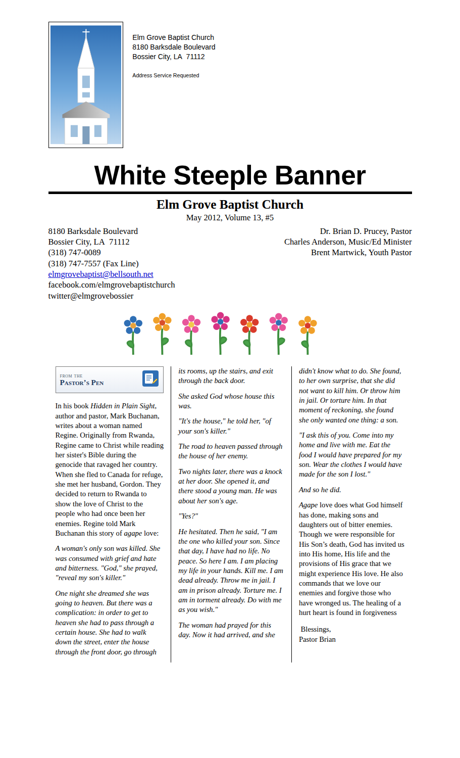Elm Grove Baptist Church
8180 Barksdale Boulevard
Bossier City, LA 71112
Address Service Requested
White Steeple Banner
Elm Grove Baptist Church
May 2012, Volume 13, #5
8180 Barksdale Boulevard
Bossier City, LA 71112
(318) 747-0089
(318) 747-7557 (Fax Line)
elmgrovebaptist@bellsouth.net
facebook.com/elmgrovebaptistchurch
twitter@elmgrovebossier
Dr. Brian D. Prucey, Pastor
Charles Anderson, Music/Ed Minister
Brent Martwick, Youth Pastor
from the
Pastor’s Pen
In his book Hidden in Plain Sight, author and pastor, Mark Buchanan, writes about a woman named Regine. Originally from Rwanda, Regine came to Christ while reading her sister's Bible during the genocide that ravaged her country. When she fled to Canada for refuge, she met her husband, Gordon. They decided to return to Rwanda to show the love of Christ to the people who had once been her enemies. Regine told Mark Buchanan this story of agape love:
A woman's only son was killed. She was consumed with grief and hate and bitterness. "God," she prayed, "reveal my son's killer."
One night she dreamed she was going to heaven. But there was a complication: in order to get to heaven she had to pass through a certain house. She had to walk down the street, enter the house through the front door, go through
its rooms, up the stairs, and exit through the back door.
She asked God whose house this was.
"It's the house," he told her, "of your son's killer."
The road to heaven passed through the house of her enemy.
Two nights later, there was a knock at her door. She opened it, and there stood a young man. He was about her son's age.
"Yes?"
He hesitated. Then he said, "I am the one who killed your son. Since that day, I have had no life. No peace. So here I am. I am placing my life in your hands. Kill me. I am dead already. Throw me in jail. I am in prison already. Torture me. I am in torment already. Do with me as you wish."
The woman had prayed for this day. Now it had arrived, and she
didn't know what to do. She found, to her own surprise, that she did not want to kill him. Or throw him in jail. Or torture him. In that moment of reckoning, she found she only wanted one thing: a son.
"I ask this of you. Come into my home and live with me. Eat the food I would have prepared for my son. Wear the clothes I would have made for the son I lost."
And so he did.
Agape love does what God himself has done, making sons and daughters out of bitter enemies. Though we were responsible for His Son’s death, God has invited us into His home, His life and the provisions of His grace that we might experience His love. He also commands that we love our enemies and forgive those who have wronged us. The healing of a hurt heart is found in forgiveness
Blessings,
Pastor Brian